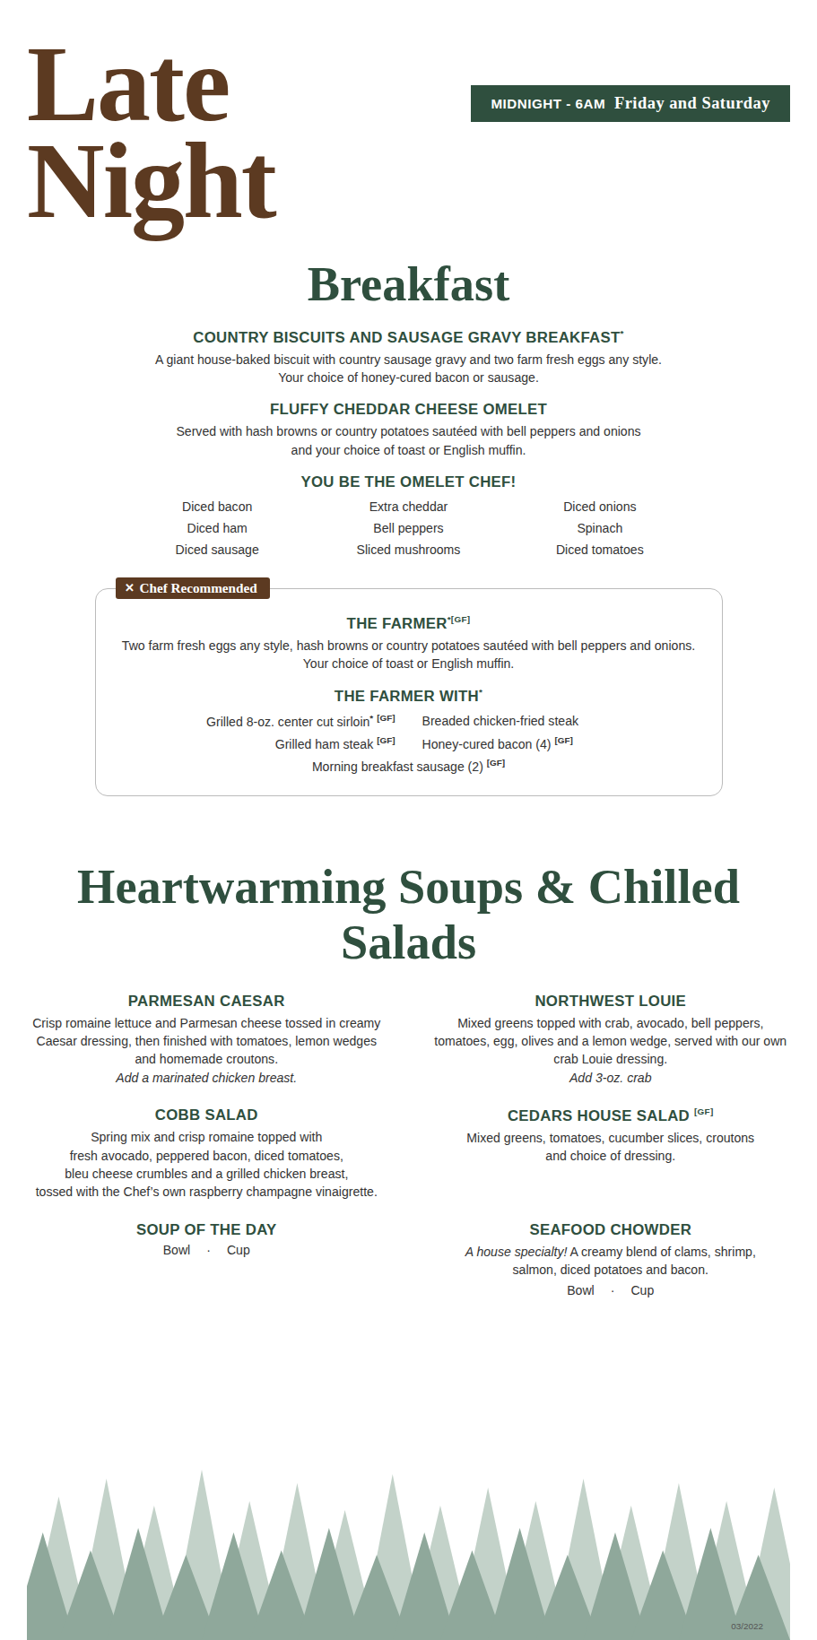Late Night
Midnight - 6am Friday and Saturday
Breakfast
Country Biscuits and Sausage Gravy Breakfast*
A giant house-baked biscuit with country sausage gravy and two farm fresh eggs any style.
Your choice of honey-cured bacon or sausage.
Fluffy Cheddar Cheese Omelet
Served with hash browns or country potatoes sautéed with bell peppers and onions
and your choice of toast or English muffin.
You Be the Omelet Chef!
Diced bacon
Diced ham
Diced sausage
Extra cheddar
Bell peppers
Sliced mushrooms
Diced onions
Spinach
Diced tomatoes
✕Chef Recommended
The Farmer*[GF]
Two farm fresh eggs any style, hash browns or country potatoes sautéed with bell peppers and onions.
Your choice of toast or English muffin.
The Farmer With*
Grilled 8-oz. center cut sirloin* [GF]
Breaded chicken-fried steak
Grilled ham steak [GF]
Honey-cured bacon (4) [GF]
Morning breakfast sausage (2) [GF]
Heartwarming Soups & Chilled Salads
Parmesan Caesar
Crisp romaine lettuce and Parmesan cheese tossed in creamy Caesar dressing, then finished with tomatoes, lemon wedges and homemade croutons.
Add a marinated chicken breast.
Northwest Louie
Mixed greens topped with crab, avocado, bell peppers, tomatoes, egg, olives and a lemon wedge, served with our own crab Louie dressing.
Add 3-oz. crab
Cobb Salad
Spring mix and crisp romaine topped with
fresh avocado, peppered bacon, diced tomatoes,
bleu cheese crumbles and a grilled chicken breast,
tossed with the Chef’s own raspberry champagne vinaigrette.
Cedars House Salad [GF]
Mixed greens, tomatoes, cucumber slices, croutons
and choice of dressing.
Soup of the Day
Bowl·Cup
Seafood Chowder
A house specialty! A creamy blend of clams, shrimp,
salmon, diced potatoes and bacon.
Bowl·Cup
03/2022